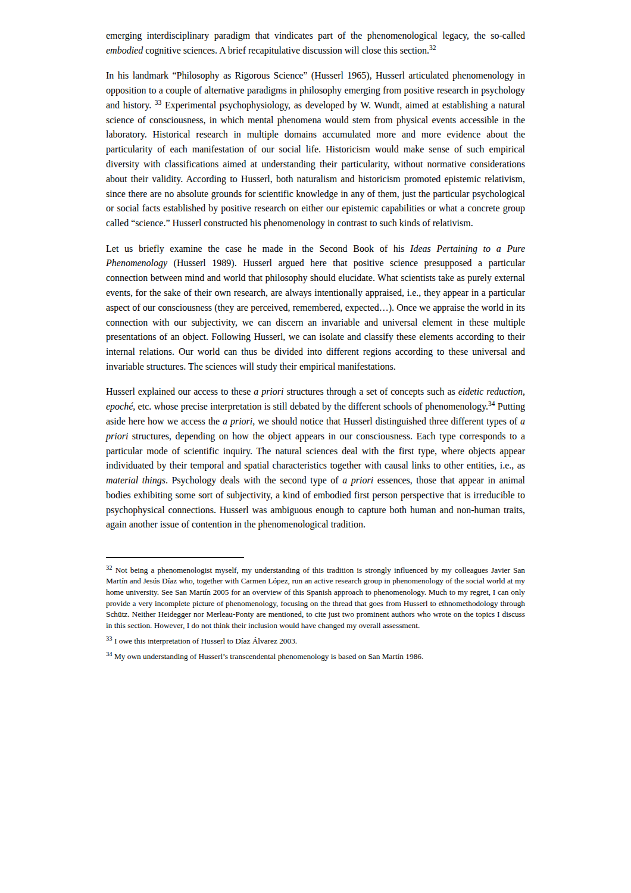emerging interdisciplinary paradigm that vindicates part of the phenomenological legacy, the so-called embodied cognitive sciences. A brief recapitulative discussion will close this section.32
In his landmark “Philosophy as Rigorous Science” (Husserl 1965), Husserl articulated phenomenology in opposition to a couple of alternative paradigms in philosophy emerging from positive research in psychology and history. 33 Experimental psychophysiology, as developed by W. Wundt, aimed at establishing a natural science of consciousness, in which mental phenomena would stem from physical events accessible in the laboratory. Historical research in multiple domains accumulated more and more evidence about the particularity of each manifestation of our social life. Historicism would make sense of such empirical diversity with classifications aimed at understanding their particularity, without normative considerations about their validity. According to Husserl, both naturalism and historicism promoted epistemic relativism, since there are no absolute grounds for scientific knowledge in any of them, just the particular psychological or social facts established by positive research on either our epistemic capabilities or what a concrete group called “science.” Husserl constructed his phenomenology in contrast to such kinds of relativism.
Let us briefly examine the case he made in the Second Book of his Ideas Pertaining to a Pure Phenomenology (Husserl 1989). Husserl argued here that positive science presupposed a particular connection between mind and world that philosophy should elucidate. What scientists take as purely external events, for the sake of their own research, are always intentionally appraised, i.e., they appear in a particular aspect of our consciousness (they are perceived, remembered, expected…). Once we appraise the world in its connection with our subjectivity, we can discern an invariable and universal element in these multiple presentations of an object. Following Husserl, we can isolate and classify these elements according to their internal relations. Our world can thus be divided into different regions according to these universal and invariable structures. The sciences will study their empirical manifestations.
Husserl explained our access to these a priori structures through a set of concepts such as eidetic reduction, epoché, etc. whose precise interpretation is still debated by the different schools of phenomenology.34 Putting aside here how we access the a priori, we should notice that Husserl distinguished three different types of a priori structures, depending on how the object appears in our consciousness. Each type corresponds to a particular mode of scientific inquiry. The natural sciences deal with the first type, where objects appear individuated by their temporal and spatial characteristics together with causal links to other entities, i.e., as material things. Psychology deals with the second type of a priori essences, those that appear in animal bodies exhibiting some sort of subjectivity, a kind of embodied first person perspective that is irreducible to psychophysical connections. Husserl was ambiguous enough to capture both human and non-human traits, again another issue of contention in the phenomenological tradition.
32 Not being a phenomenologist myself, my understanding of this tradition is strongly influenced by my colleagues Javier San Martín and Jesús Díaz who, together with Carmen López, run an active research group in phenomenology of the social world at my home university. See San Martín 2005 for an overview of this Spanish approach to phenomenology. Much to my regret, I can only provide a very incomplete picture of phenomenology, focusing on the thread that goes from Husserl to ethnomethodology through Schütz. Neither Heidegger nor Merleau-Ponty are mentioned, to cite just two prominent authors who wrote on the topics I discuss in this section. However, I do not think their inclusion would have changed my overall assessment.
33 I owe this interpretation of Husserl to Díaz Álvarez 2003.
34 My own understanding of Husserl’s transcendental phenomenology is based on San Martín 1986.